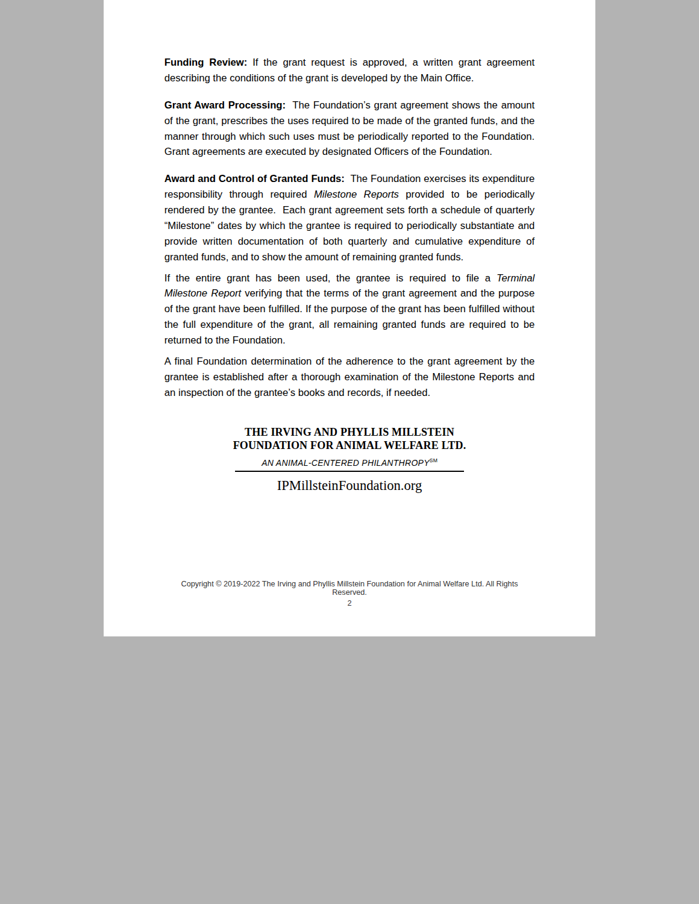Funding Review: If the grant request is approved, a written grant agreement describing the conditions of the grant is developed by the Main Office.
Grant Award Processing: The Foundation’s grant agreement shows the amount of the grant, prescribes the uses required to be made of the granted funds, and the manner through which such uses must be periodically reported to the Foundation. Grant agreements are executed by designated Officers of the Foundation.
Award and Control of Granted Funds: The Foundation exercises its expenditure responsibility through required Milestone Reports provided to be periodically rendered by the grantee. Each grant agreement sets forth a schedule of quarterly “Milestone” dates by which the grantee is required to periodically substantiate and provide written documentation of both quarterly and cumulative expenditure of granted funds, and to show the amount of remaining granted funds.
If the entire grant has been used, the grantee is required to file a Terminal Milestone Report verifying that the terms of the grant agreement and the purpose of the grant have been fulfilled. If the purpose of the grant has been fulfilled without the full expenditure of the grant, all remaining granted funds are required to be returned to the Foundation.
A final Foundation determination of the adherence to the grant agreement by the grantee is established after a thorough examination of the Milestone Reports and an inspection of the grantee’s books and records, if needed.
THE IRVING AND PHYLLIS MILLSTEIN
FOUNDATION FOR ANIMAL WELFARE LTD.
AN ANIMAL-CENTERED PHILANTHROPYSM
IPMillsteinFoundation.org
Copyright © 2019-2022 The Irving and Phyllis Millstein Foundation for Animal Welfare Ltd. All Rights Reserved. 2